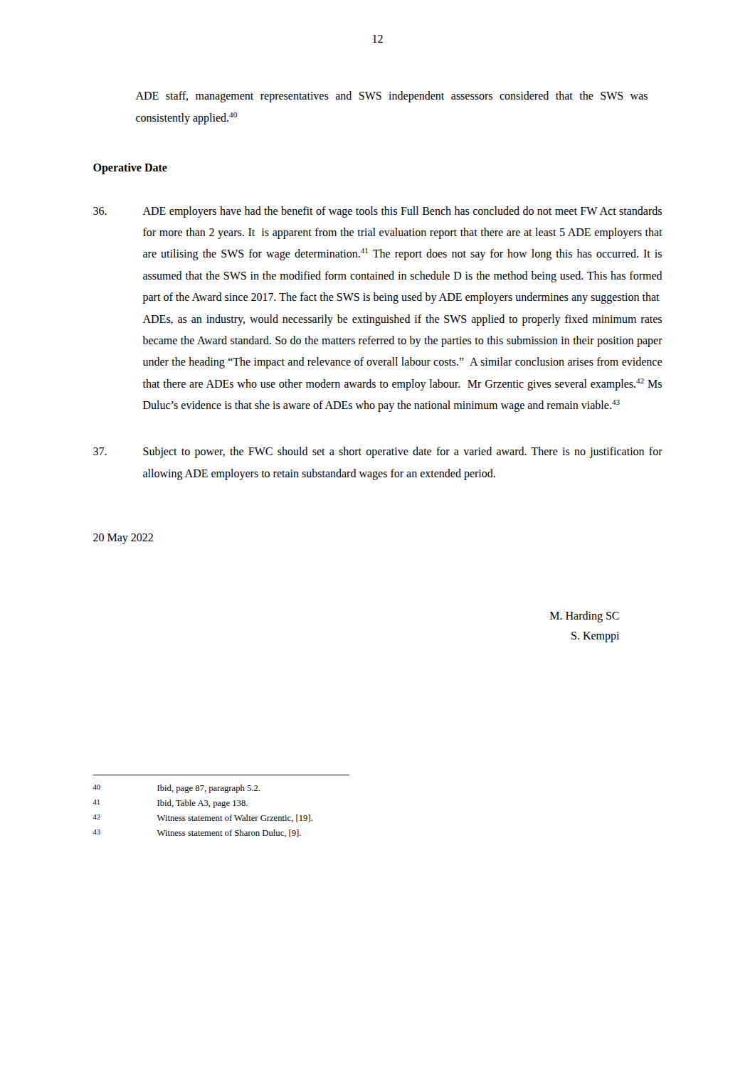12
ADE staff, management representatives and SWS independent assessors considered that the SWS was consistently applied.40
Operative Date
36.
ADE employers have had the benefit of wage tools this Full Bench has concluded do not meet FW Act standards for more than 2 years. It is apparent from the trial evaluation report that there are at least 5 ADE employers that are utilising the SWS for wage determination.41 The report does not say for how long this has occurred. It is assumed that the SWS in the modified form contained in schedule D is the method being used. This has formed part of the Award since 2017. The fact the SWS is being used by ADE employers undermines any suggestion that ADEs, as an industry, would necessarily be extinguished if the SWS applied to properly fixed minimum rates became the Award standard. So do the matters referred to by the parties to this submission in their position paper under the heading “The impact and relevance of overall labour costs.” A similar conclusion arises from evidence that there are ADEs who use other modern awards to employ labour. Mr Grzentic gives several examples.42 Ms Duluc’s evidence is that she is aware of ADEs who pay the national minimum wage and remain viable.43
37.
Subject to power, the FWC should set a short operative date for a varied award. There is no justification for allowing ADE employers to retain substandard wages for an extended period.
20 May 2022
M. Harding SC
S. Kemppi
| 40 | | Ibid, page 87, paragraph 5.2. |
| 41 | | Ibid, Table A3, page 138. |
| 42 | | Witness statement of Walter Grzentic, [19]. |
| 43 | | Witness statement of Sharon Duluc, [9]. |